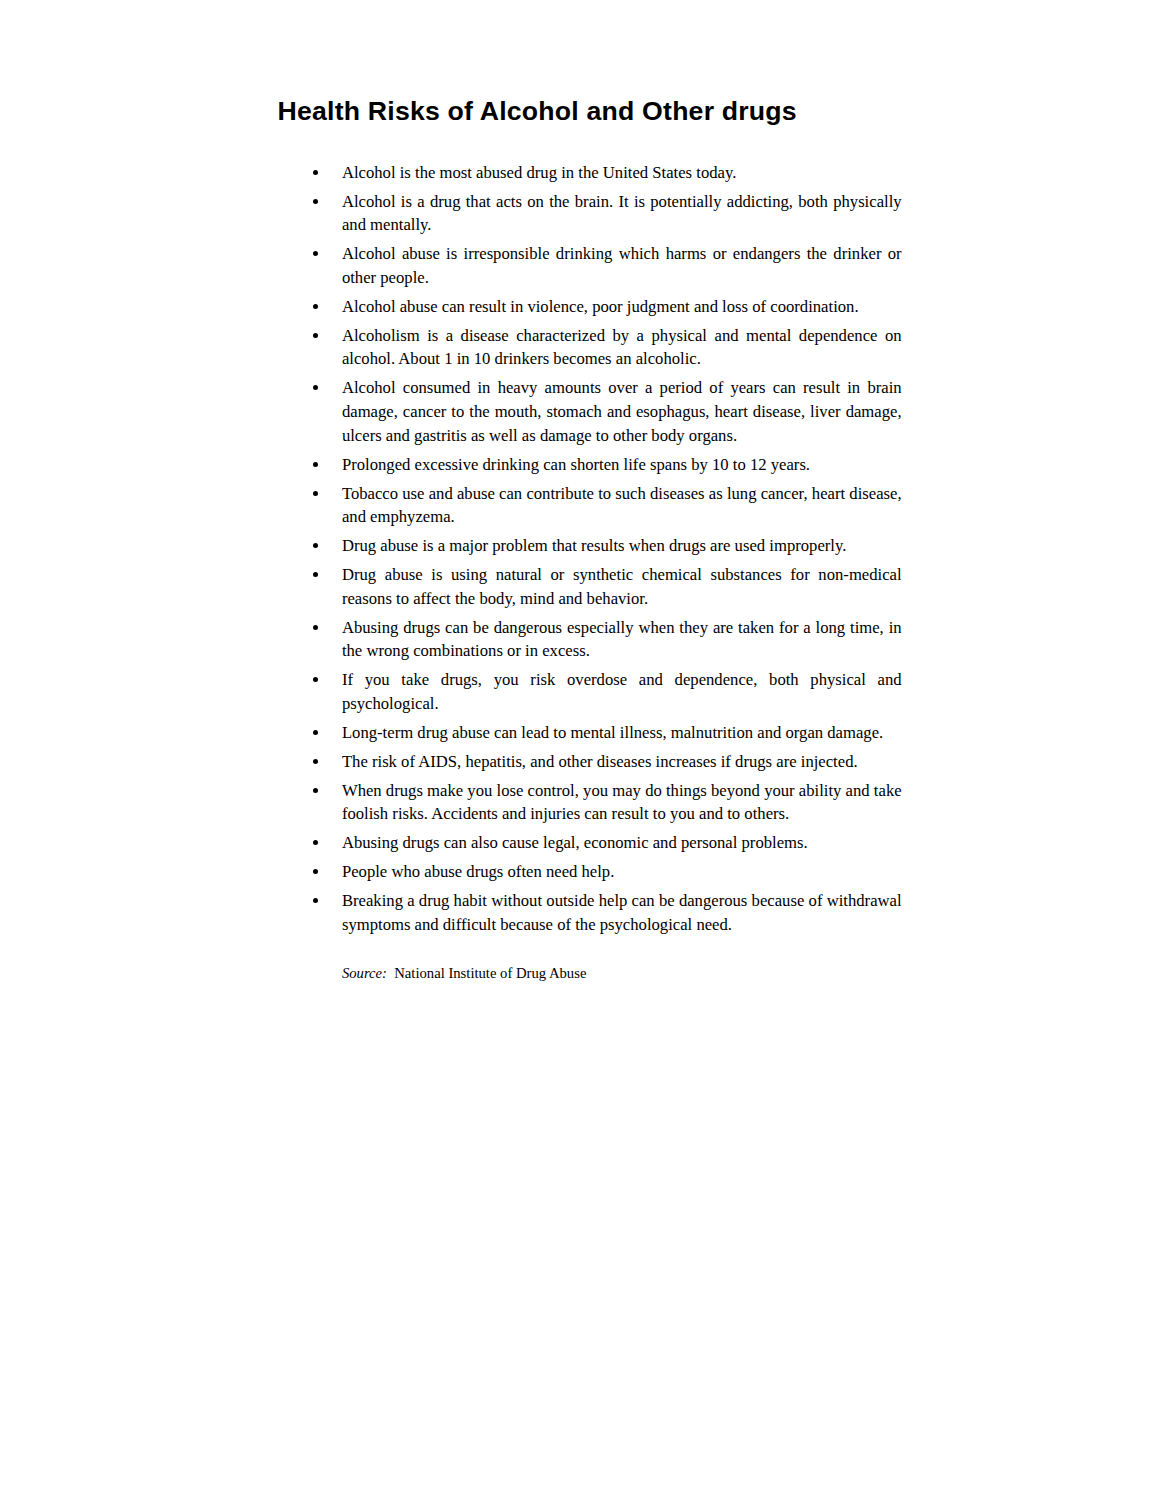Health Risks of Alcohol and Other drugs
Alcohol is the most abused drug in the United States today.
Alcohol is a drug that acts on the brain. It is potentially addicting, both physically and mentally.
Alcohol abuse is irresponsible drinking which harms or endangers the drinker or other people.
Alcohol abuse can result in violence, poor judgment and loss of coordination.
Alcoholism is a disease characterized by a physical and mental dependence on alcohol. About 1 in 10 drinkers becomes an alcoholic.
Alcohol consumed in heavy amounts over a period of years can result in brain damage, cancer to the mouth, stomach and esophagus, heart disease, liver damage, ulcers and gastritis as well as damage to other body organs.
Prolonged excessive drinking can shorten life spans by 10 to 12 years.
Tobacco use and abuse can contribute to such diseases as lung cancer, heart disease, and emphyzema.
Drug abuse is a major problem that results when drugs are used improperly.
Drug abuse is using natural or synthetic chemical substances for non-medical reasons to affect the body, mind and behavior.
Abusing drugs can be dangerous especially when they are taken for a long time, in the wrong combinations or in excess.
If you take drugs, you risk overdose and dependence, both physical and psychological.
Long-term drug abuse can lead to mental illness, malnutrition and organ damage.
The risk of AIDS, hepatitis, and other diseases increases if drugs are injected.
When drugs make you lose control, you may do things beyond your ability and take foolish risks. Accidents and injuries can result to you and to others.
Abusing drugs can also cause legal, economic and personal problems.
People who abuse drugs often need help.
Breaking a drug habit without outside help can be dangerous because of withdrawal symptoms and difficult because of the psychological need.
Source: National Institute of Drug Abuse